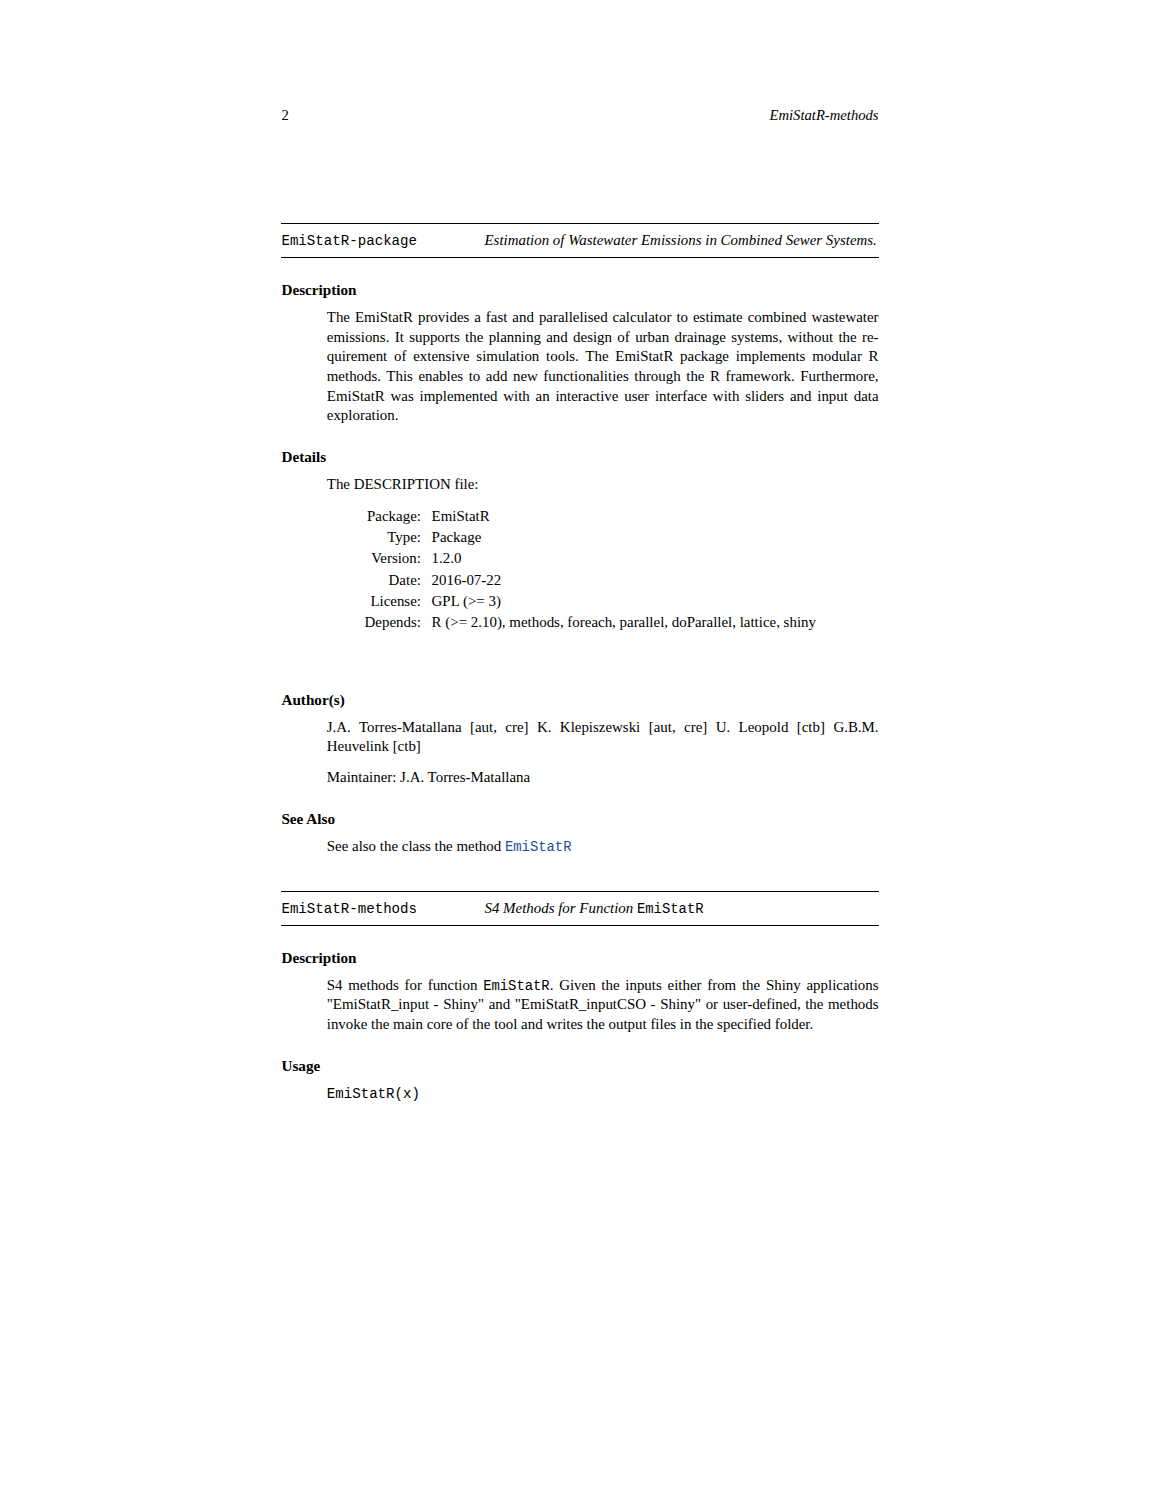2 EmiStatR-methods
EmiStatR-package Estimation of Wastewater Emissions in Combined Sewer Systems.
Description
The EmiStatR provides a fast and parallelised calculator to estimate combined wastewater emissions. It supports the planning and design of urban drainage systems, without the requirement of extensive simulation tools. The EmiStatR package implements modular R methods. This enables to add new functionalities through the R framework. Furthermore, EmiStatR was implemented with an interactive user interface with sliders and input data exploration.
Details
The DESCRIPTION file:
| Package: | EmiStatR |
| Type: | Package |
| Version: | 1.2.0 |
| Date: | 2016-07-22 |
| License: | GPL (>= 3) |
| Depends: | R (>= 2.10), methods, foreach, parallel, doParallel, lattice, shiny |
Author(s)
J.A. Torres-Matallana [aut, cre] K. Klepiszewski [aut, cre] U. Leopold [ctb] G.B.M. Heuvelink [ctb]
Maintainer: J.A. Torres-Matallana
See Also
See also the class the method EmiStatR
EmiStatR-methods S4 Methods for Function EmiStatR
Description
S4 methods for function EmiStatR. Given the inputs either from the Shiny applications "EmiStatR_input - Shiny" and "EmiStatR_inputCSO - Shiny" or user-defined, the methods invoke the main core of the tool and writes the output files in the specified folder.
Usage
EmiStatR(x)